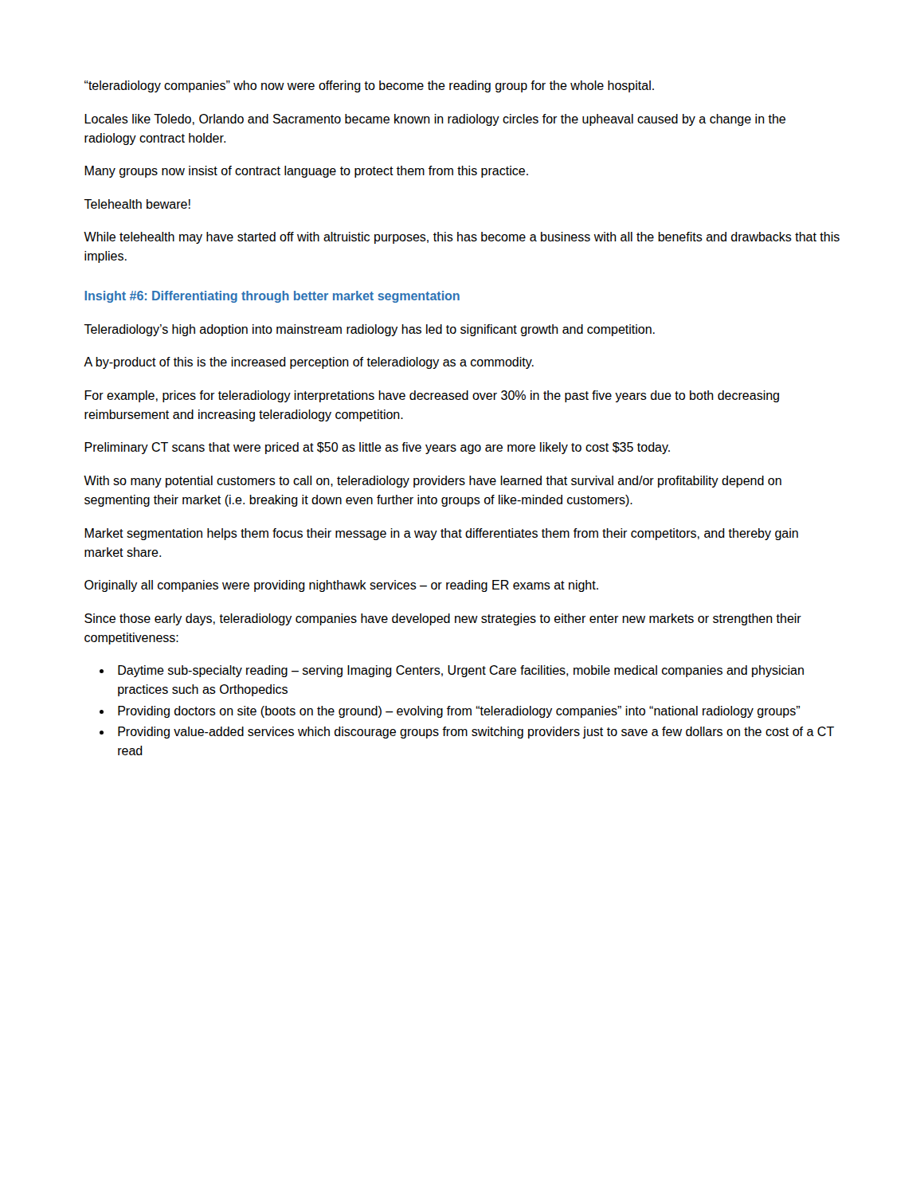“teleradiology companies” who now were offering to become the reading group for the whole hospital.
Locales like Toledo, Orlando and Sacramento became known in radiology circles for the upheaval caused by a change in the radiology contract holder.
Many groups now insist of contract language to protect them from this practice.
Telehealth beware!
While telehealth may have started off with altruistic purposes, this has become a business with all the benefits and drawbacks that this implies.
Insight #6: Differentiating through better market segmentation
Teleradiology’s high adoption into mainstream radiology has led to significant growth and competition.
A by-product of this is the increased perception of teleradiology as a commodity.
For example, prices for teleradiology interpretations have decreased over 30% in the past five years due to both decreasing reimbursement and increasing teleradiology competition.
Preliminary CT scans that were priced at $50 as little as five years ago are more likely to cost $35 today.
With so many potential customers to call on, teleradiology providers have learned that survival and/or profitability depend on segmenting their market (i.e. breaking it down even further into groups of like-minded customers).
Market segmentation helps them focus their message in a way that differentiates them from their competitors, and thereby gain market share.
Originally all companies were providing nighthawk services – or reading ER exams at night.
Since those early days, teleradiology companies have developed new strategies to either enter new markets or strengthen their competitiveness:
Daytime sub-specialty reading – serving Imaging Centers, Urgent Care facilities, mobile medical companies and physician practices such as Orthopedics
Providing doctors on site (boots on the ground) – evolving from “teleradiology companies” into “national radiology groups”
Providing value-added services which discourage groups from switching providers just to save a few dollars on the cost of a CT read